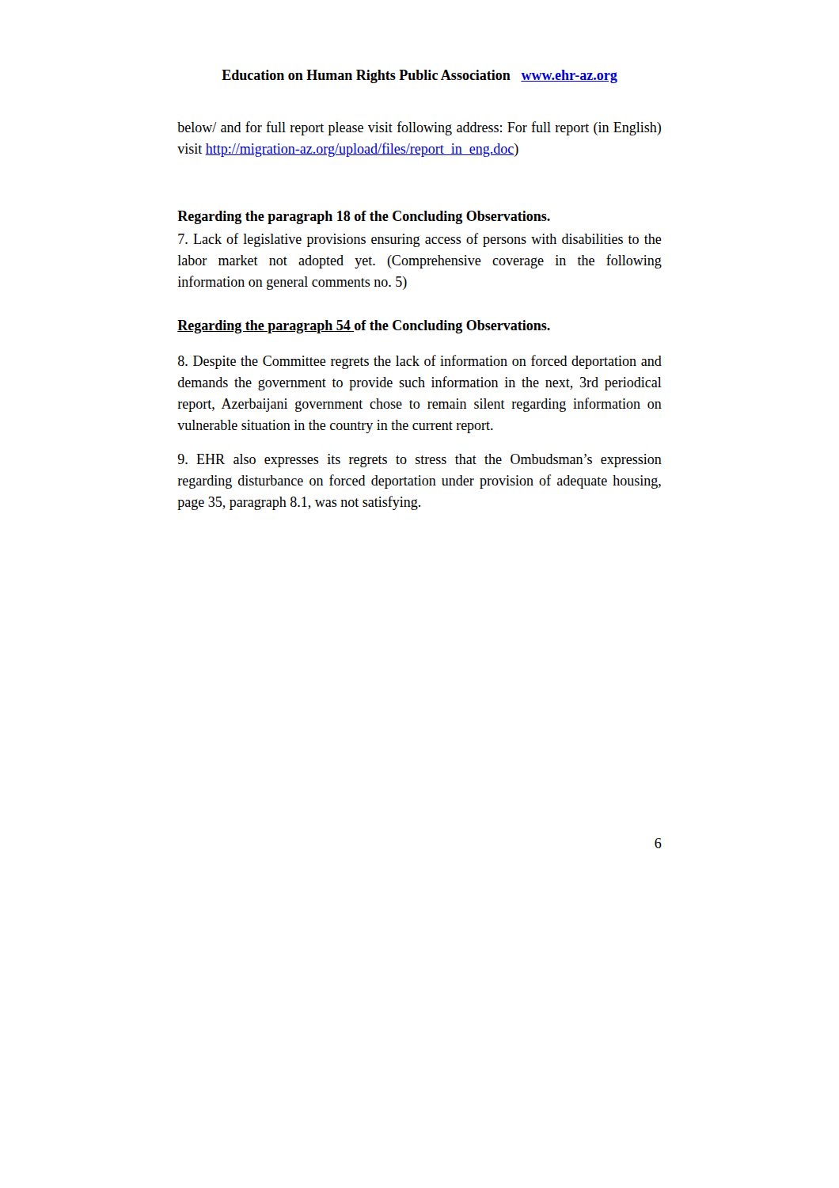Education on Human Rights Public Association www.ehr-az.org
below/ and for full report please visit following address: For full report (in English) visit http://migration-az.org/upload/files/report_in_eng.doc)
Regarding the paragraph 18 of the Concluding Observations.
7. Lack of legislative provisions ensuring access of persons with disabilities to the labor market not adopted yet. (Comprehensive coverage in the following information on general comments no. 5)
Regarding the paragraph 54 of the Concluding Observations.
8. Despite the Committee regrets the lack of information on forced deportation and demands the government to provide such information in the next, 3rd periodical report, Azerbaijani government chose to remain silent regarding information on vulnerable situation in the country in the current report.
9. EHR also expresses its regrets to stress that the Ombudsman’s expression regarding disturbance on forced deportation under provision of adequate housing, page 35, paragraph 8.1, was not satisfying.
6